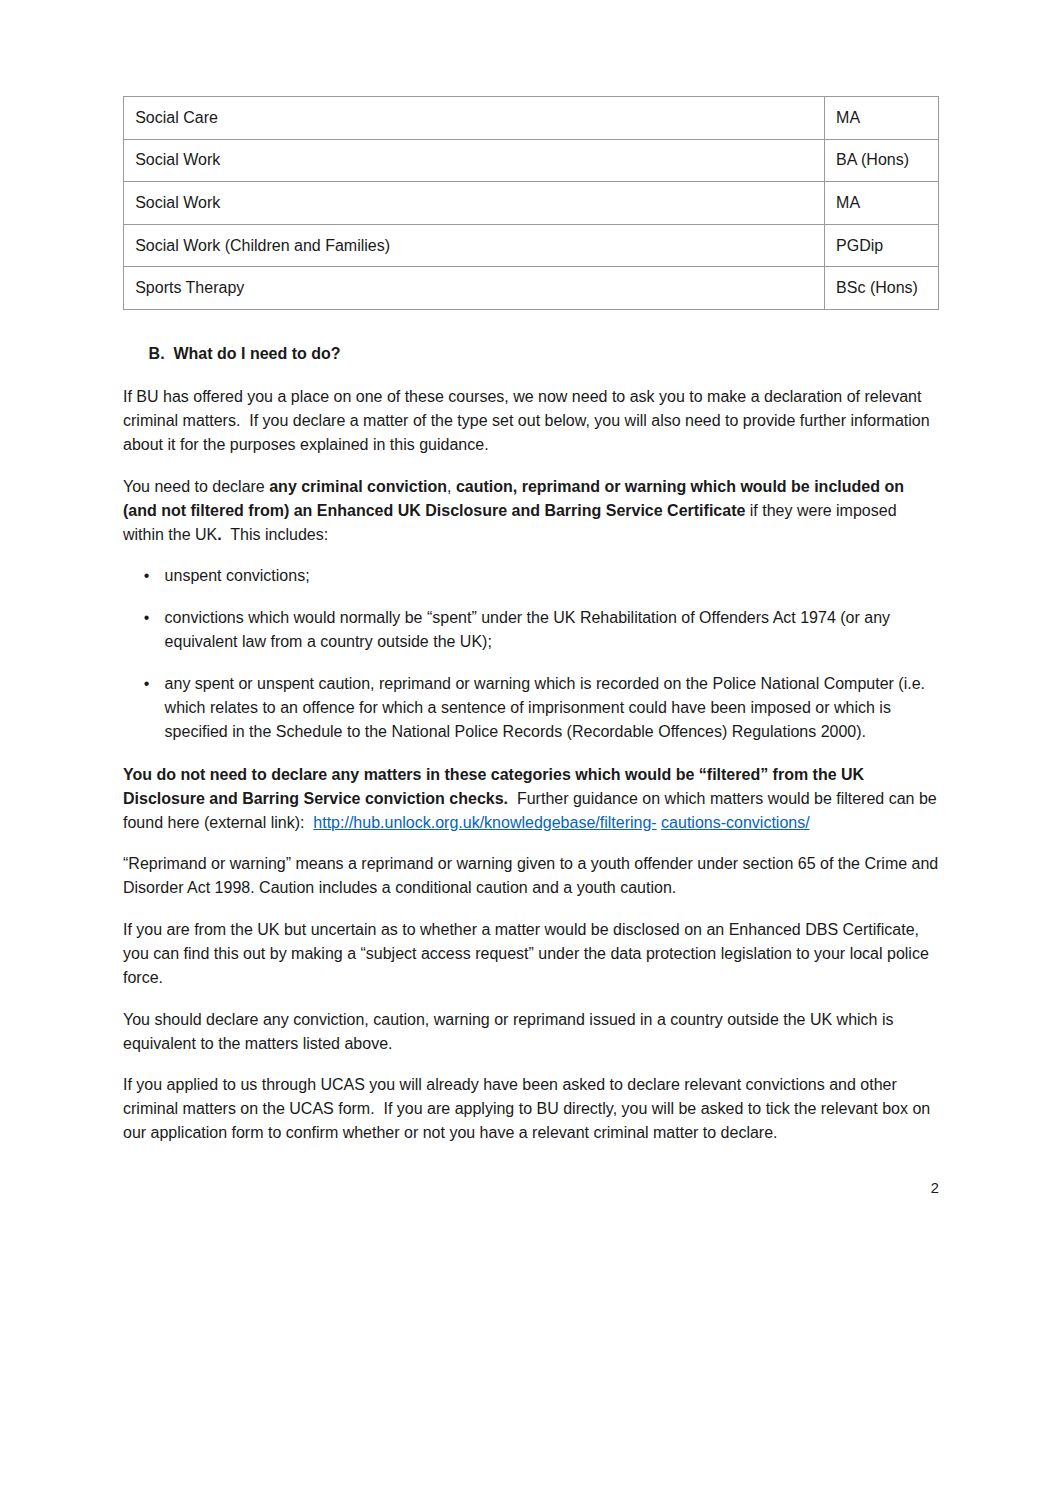| Social Care | MA |
| Social Work | BA (Hons) |
| Social Work | MA |
| Social Work (Children and Families) | PGDip |
| Sports Therapy | BSc (Hons) |
B. What do I need to do?
If BU has offered you a place on one of these courses, we now need to ask you to make a declaration of relevant criminal matters. If you declare a matter of the type set out below, you will also need to provide further information about it for the purposes explained in this guidance.
You need to declare any criminal conviction, caution, reprimand or warning which would be included on (and not filtered from) an Enhanced UK Disclosure and Barring Service Certificate if they were imposed within the UK. This includes:
unspent convictions;
convictions which would normally be “spent” under the UK Rehabilitation of Offenders Act 1974 (or any equivalent law from a country outside the UK);
any spent or unspent caution, reprimand or warning which is recorded on the Police National Computer (i.e. which relates to an offence for which a sentence of imprisonment could have been imposed or which is specified in the Schedule to the National Police Records (Recordable Offences) Regulations 2000).
You do not need to declare any matters in these categories which would be “filtered” from the UK Disclosure and Barring Service conviction checks. Further guidance on which matters would be filtered can be found here (external link): http://hub.unlock.org.uk/knowledgebase/filtering- cautions-convictions/
“Reprimand or warning” means a reprimand or warning given to a youth offender under section 65 of the Crime and Disorder Act 1998. Caution includes a conditional caution and a youth caution.
If you are from the UK but uncertain as to whether a matter would be disclosed on an Enhanced DBS Certificate, you can find this out by making a “subject access request” under the data protection legislation to your local police force.
You should declare any conviction, caution, warning or reprimand issued in a country outside the UK which is equivalent to the matters listed above.
If you applied to us through UCAS you will already have been asked to declare relevant convictions and other criminal matters on the UCAS form. If you are applying to BU directly, you will be asked to tick the relevant box on our application form to confirm whether or not you have a relevant criminal matter to declare.
2